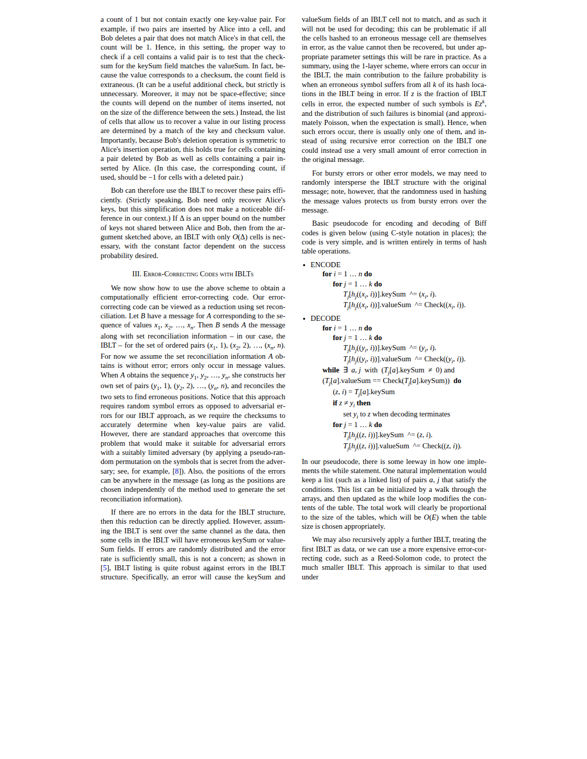a count of 1 but not contain exactly one key-value pair. For example, if two pairs are inserted by Alice into a cell, and Bob deletes a pair that does not match Alice's in that cell, the count will be 1. Hence, in this setting, the proper way to check if a cell contains a valid pair is to test that the checksum for the keySum field matches the valueSum. In fact, because the value corresponds to a checksum, the count field is extraneous. (It can be a useful additional check, but strictly is unnecessary. Moreover, it may not be space-effective; since the counts will depend on the number of items inserted, not on the size of the difference between the sets.) Instead, the list of cells that allow us to recover a value in our listing process are determined by a match of the key and checksum value. Importantly, because Bob's deletion operation is symmetric to Alice's insertion operation, this holds true for cells containing a pair deleted by Bob as well as cells containing a pair inserted by Alice. (In this case, the corresponding count, if used, should be −1 for cells with a deleted pair.)
Bob can therefore use the IBLT to recover these pairs efficiently. (Strictly speaking, Bob need only recover Alice's keys, but this simplification does not make a noticeable difference in our context.) If Δ is an upper bound on the number of keys not shared between Alice and Bob, then from the argument sketched above, an IBLT with only O(Δ) cells is necessary, with the constant factor dependent on the success probability desired.
III. Error-Correcting Codes with IBLTs
We now show how to use the above scheme to obtain a computationally efficient error-correcting code. Our error-correcting code can be viewed as a reduction using set reconciliation. Let B have a message for A corresponding to the sequence of values x1, x2, …, xn. Then B sends A the message along with set reconciliation information – in our case, the IBLT – for the set of ordered pairs (x1, 1), (x2, 2), …, (xn, n). For now we assume the set reconciliation information A obtains is without error; errors only occur in message values. When A obtains the sequence y1, y2, …, yn, she constructs her own set of pairs (y1, 1), (y2, 2), …, (yn, n), and reconciles the two sets to find erroneous positions. Notice that this approach requires random symbol errors as opposed to adversarial errors for our IBLT approach, as we require the checksums to accurately determine when key-value pairs are valid. However, there are standard approaches that overcome this problem that would make it suitable for adversarial errors with a suitably limited adversary (by applying a pseudo-random permutation on the symbols that is secret from the adversary; see, for example, [8]). Also, the positions of the errors can be anywhere in the message (as long as the positions are chosen independently of the method used to generate the set reconciliation information).
If there are no errors in the data for the IBLT structure, then this reduction can be directly applied. However, assuming the IBLT is sent over the same channel as the data, then some cells in the IBLT will have erroneous keySum or valueSum fields. If errors are randomly distributed and the error rate is sufficiently small, this is not a concern; as shown in [5], IBLT listing is quite robust against errors in the IBLT structure. Specifically, an error will cause the keySum and valueSum fields of an IBLT cell not to match, and as such it will not be used for decoding; this can be problematic if all the cells hashed to an erroneous message cell are themselves in error, as the value cannot then be recovered, but under appropriate parameter settings this will be rare in practice. As a summary, using the 1-layer scheme, where errors can occur in the IBLT, the main contribution to the failure probability is when an erroneous symbol suffers from all k of its hash locations in the IBLT being in error. If z is the fraction of IBLT cells in error, the expected number of such symbols is Ezk, and the distribution of such failures is binomial (and approximately Poisson, when the expectation is small). Hence, when such errors occur, there is usually only one of them, and instead of using recursive error correction on the IBLT one could instead use a very small amount of error correction in the original message.
For bursty errors or other error models, we may need to randomly intersperse the IBLT structure with the original message; note, however, that the randomness used in hashing the message values protects us from bursty errors over the message.
Basic pseudocode for encoding and decoding of Biff codes is given below (using C-style notation in places); the code is very simple, and is written entirely in terms of hash table operations.
ENCODE
for i = 1 … n do
for j = 1 … k do
Tj[hj((xi, i))].keySum ^= (xi, i).
Tj[hj((xi, i))].valueSum ^= Check((xi, i)).
DECODE
for i = 1 … n do
for j = 1 … k do
Tj[hj((yi, i))].keySum ^= (yi, i).
Tj[hj((yi, i))].valueSum ^= Check((yi, i)).
while ∃ a, j with (Tj[a].keySum ≠ 0) and
(Tj[a].valueSum == Check(Tj[a].keySum)) do
(z, i) = Tj[a].keySum
if z ≠ yi then
set yi to z when decoding terminates
for j = 1 … k do
Tj[hj((z, i))].keySum ^= (z, i).
Tj[hj((z, i))].valueSum ^= Check((z, i)).
In our pseudocode, there is some leeway in how one implements the while statement. One natural implementation would keep a list (such as a linked list) of pairs a, j that satisfy the conditions. This list can be initialized by a walk through the arrays, and then updated as the while loop modifies the contents of the table. The total work will clearly be proportional to the size of the tables, which will be O(E) when the table size is chosen appropriately.
We may also recursively apply a further IBLT, treating the first IBLT as data, or we can use a more expensive error-correcting code, such as a Reed-Solomon code, to protect the much smaller IBLT. This approach is similar to that used under